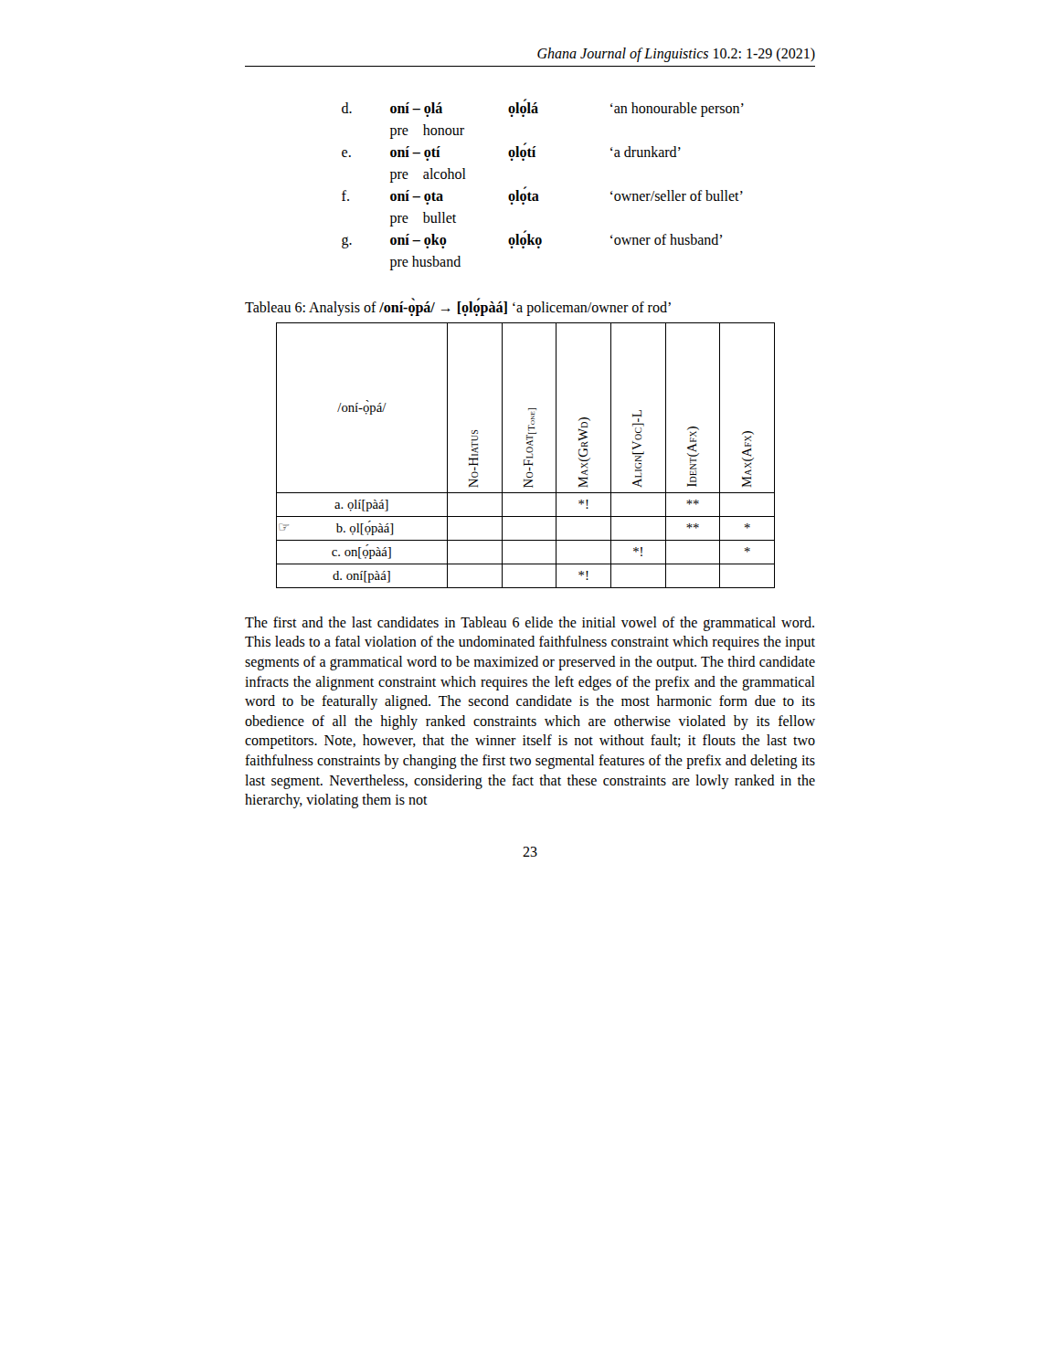Ghana Journal of Linguistics 10.2: 1-29 (2021)
| d. | oní – ọlá | ọlọ́lá | ‘an honourable person’ |
| | pre honour | | |
| e. | oní – ọtí | ọlọ́tí | ‘a drunkard’ |
| | pre alcohol | | |
| f. | oní – ọta | ọlọ́ta | ‘owner/seller of bullet’ |
| | pre bullet | | |
| g. | oní – ọkọ | ọlọ́kọ | ‘owner of husband’ |
| | pre husband | | |
Tableau 6: Analysis of /oní-ọ̀pá/ → [ọlọ́pàá] ‘a policeman/owner of rod’
| /oní-ọ̀pá/ | No-Hiatus | No-Float [Tone] | Max(GrWd) | Align[Voc]-L | Ident(Afx) | Max(Afx) |
| --- | --- | --- | --- | --- | --- | --- |
| a. ọlí[pàá] | | | *! | | ** | |
| ☞ b. ọl[ọ́pàá] | | | | | ** | * |
| c. on[ọ́pàá] | | | | *! | | * |
| d. oní[pàá] | | | *! | | | |
The first and the last candidates in Tableau 6 elide the initial vowel of the grammatical word. This leads to a fatal violation of the undominated faithfulness constraint which requires the input segments of a grammatical word to be maximized or preserved in the output. The third candidate infracts the alignment constraint which requires the left edges of the prefix and the grammatical word to be featurally aligned. The second candidate is the most harmonic form due to its obedience of all the highly ranked constraints which are otherwise violated by its fellow competitors. Note, however, that the winner itself is not without fault; it flouts the last two faithfulness constraints by changing the first two segmental features of the prefix and deleting its last segment. Nevertheless, considering the fact that these constraints are lowly ranked in the hierarchy, violating them is not
23